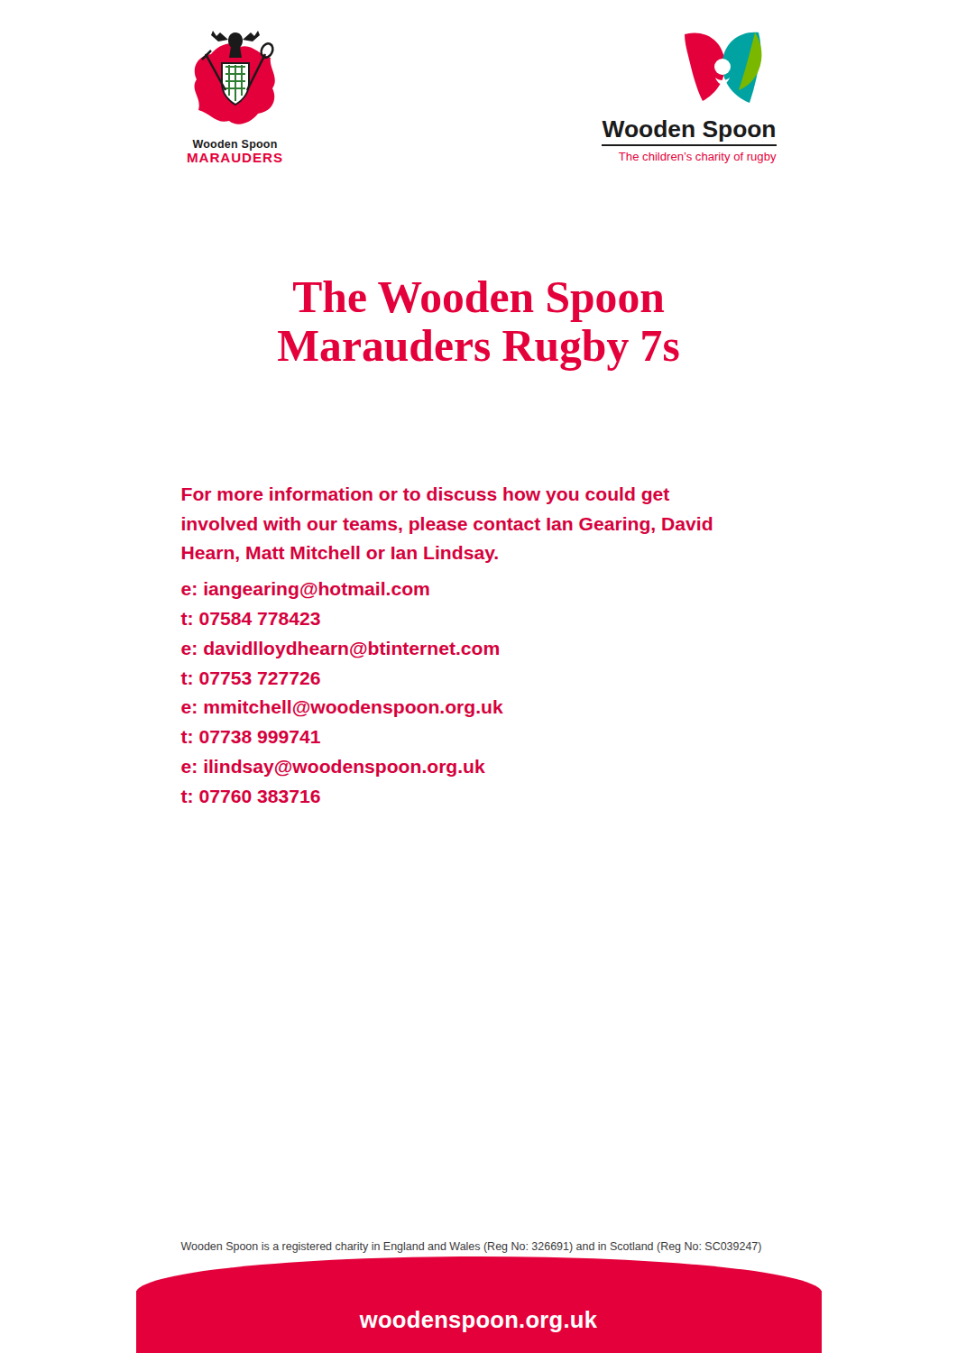Wooden Spoon MARAUDERS
Wooden Spoon
The children’s charity of rugby
The Wooden Spoon Marauders Rugby 7s
For more information or to discuss how you could get involved with our teams, please contact Ian Gearing, David Hearn, Matt Mitchell or Ian Lindsay.
e: iangearing@hotmail.com
t: 07584 778423
e: davidlloydhearn@btinternet.com
t: 07753 727726
e: mmitchell@woodenspoon.org.uk
t: 07738 999741
e: ilindsay@woodenspoon.org.uk
t: 07760 383716
Wooden Spoon is a registered charity in England and Wales (Reg No: 326691) and in Scotland (Reg No: SC039247)
woodenspoon.org.uk